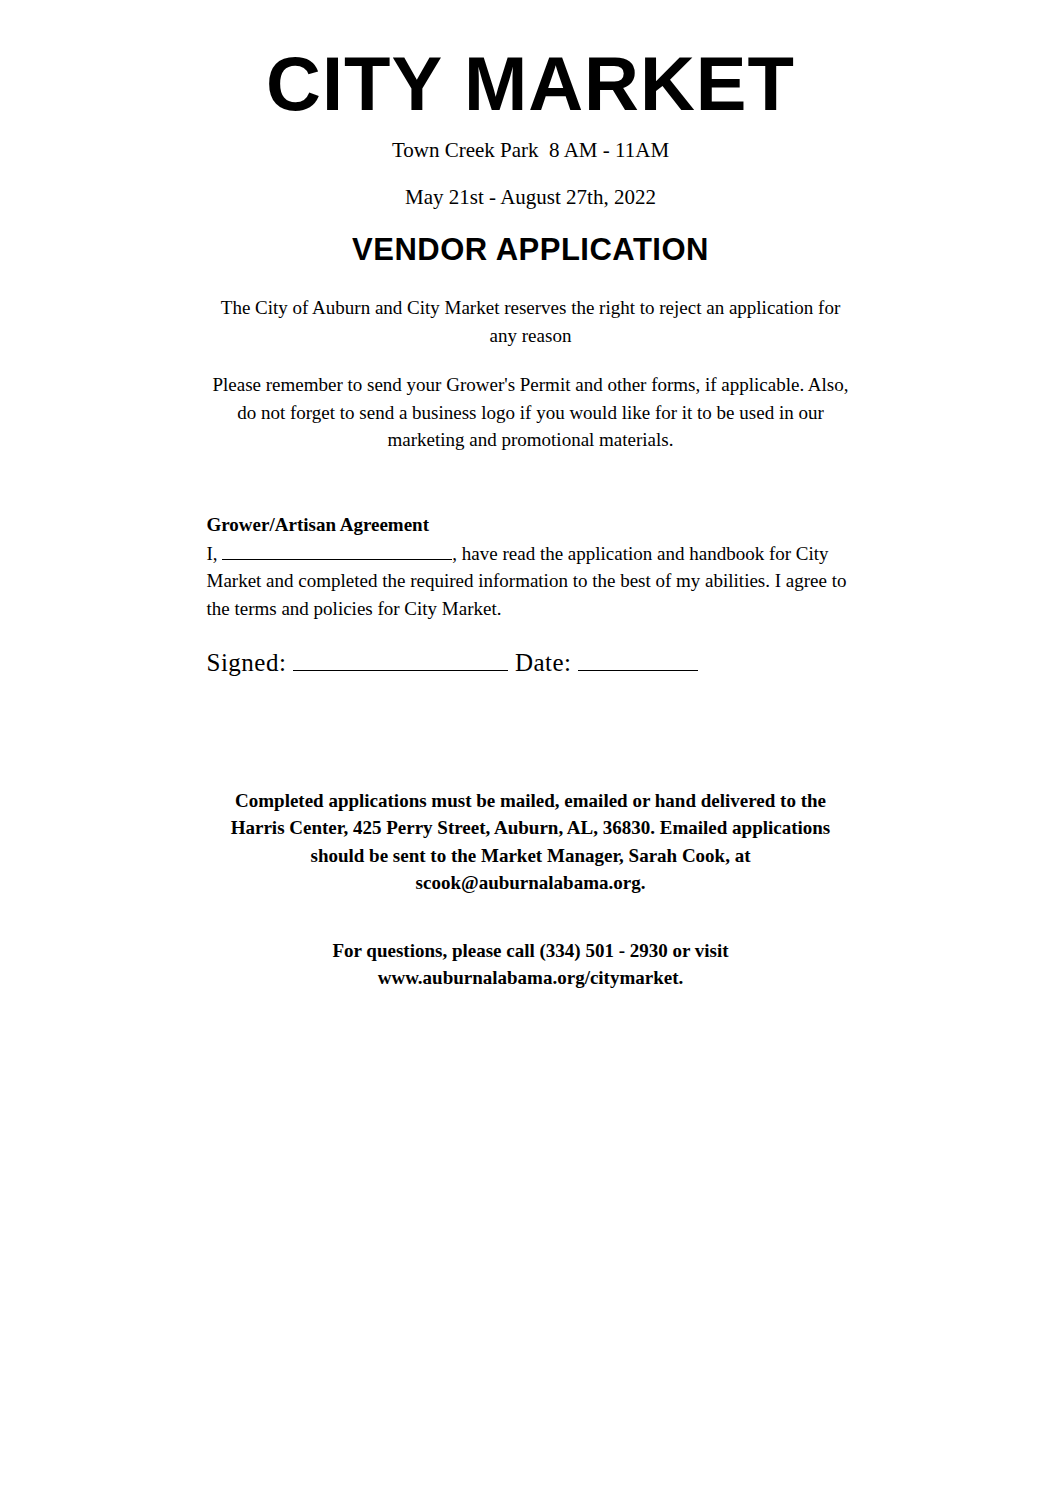City Market
Town Creek Park 8 AM - 11AM
May 21st - August 27th, 2022
Vendor Application
The City of Auburn and City Market reserves the right to reject an application for any reason
Please remember to send your Grower's Permit and other forms, if applicable. Also, do not forget to send a business logo if you would like for it to be used in our marketing and promotional materials.
Grower/Artisan Agreement
I, , have read the application and handbook for City Market and completed the required information to the best of my abilities. I agree to the terms and policies for City Market.
Signed: Date:
Completed applications must be mailed, emailed or hand delivered to the Harris Center, 425 Perry Street, Auburn, AL, 36830. Emailed applications should be sent to the Market Manager, Sarah Cook, at scook@auburnalabama.org.
For questions, please call (334) 501 - 2930 or visit www.auburnalabama.org/citymarket.